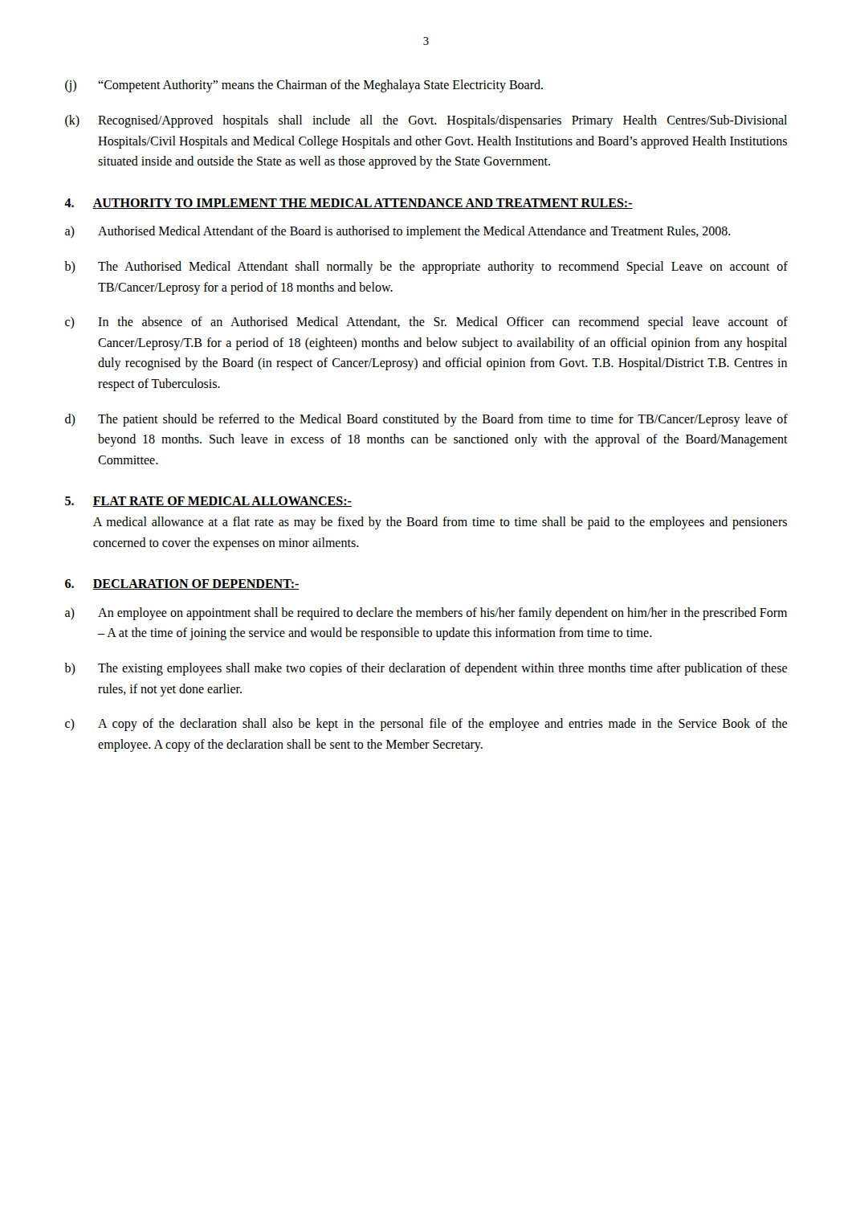3
(j)
“Competent Authority” means the Chairman of the Meghalaya State Electricity Board.
(k)
Recognised/Approved hospitals shall include all the Govt. Hospitals/dispensaries Primary Health Centres/Sub-Divisional Hospitals/Civil Hospitals and Medical College Hospitals and other Govt. Health Institutions and Board’s approved Health Institutions situated inside and outside the State as well as those approved by the State Government.
4.
AUTHORITY TO IMPLEMENT THE MEDICAL ATTENDANCE AND TREATMENT RULES:-
a)
Authorised Medical Attendant of the Board is authorised to implement the Medical Attendance and Treatment Rules, 2008.
b)
The Authorised Medical Attendant shall normally be the appropriate authority to recommend Special Leave on account of TB/Cancer/Leprosy for a period of 18 months and below.
c)
In the absence of an Authorised Medical Attendant, the Sr. Medical Officer can recommend special leave account of Cancer/Leprosy/T.B for a period of 18 (eighteen) months and below subject to availability of an official opinion from any hospital duly recognised by the Board (in respect of Cancer/Leprosy) and official opinion from Govt. T.B. Hospital/District T.B. Centres in respect of Tuberculosis.
d)
The patient should be referred to the Medical Board constituted by the Board from time to time for TB/Cancer/Leprosy leave of beyond 18 months. Such leave in excess of 18 months can be sanctioned only with the approval of the Board/Management Committee.
5.
FLAT RATE OF MEDICAL ALLOWANCES:-
A medical allowance at a flat rate as may be fixed by the Board from time to time shall be paid to the employees and pensioners concerned to cover the expenses on minor ailments.
6.
DECLARATION OF DEPENDENT:-
a)
An employee on appointment shall be required to declare the members of his/her family dependent on him/her in the prescribed Form – A at the time of joining the service and would be responsible to update this information from time to time.
b)
The existing employees shall make two copies of their declaration of dependent within three months time after publication of these rules, if not yet done earlier.
c)
A copy of the declaration shall also be kept in the personal file of the employee and entries made in the Service Book of the employee. A copy of the declaration shall be sent to the Member Secretary.